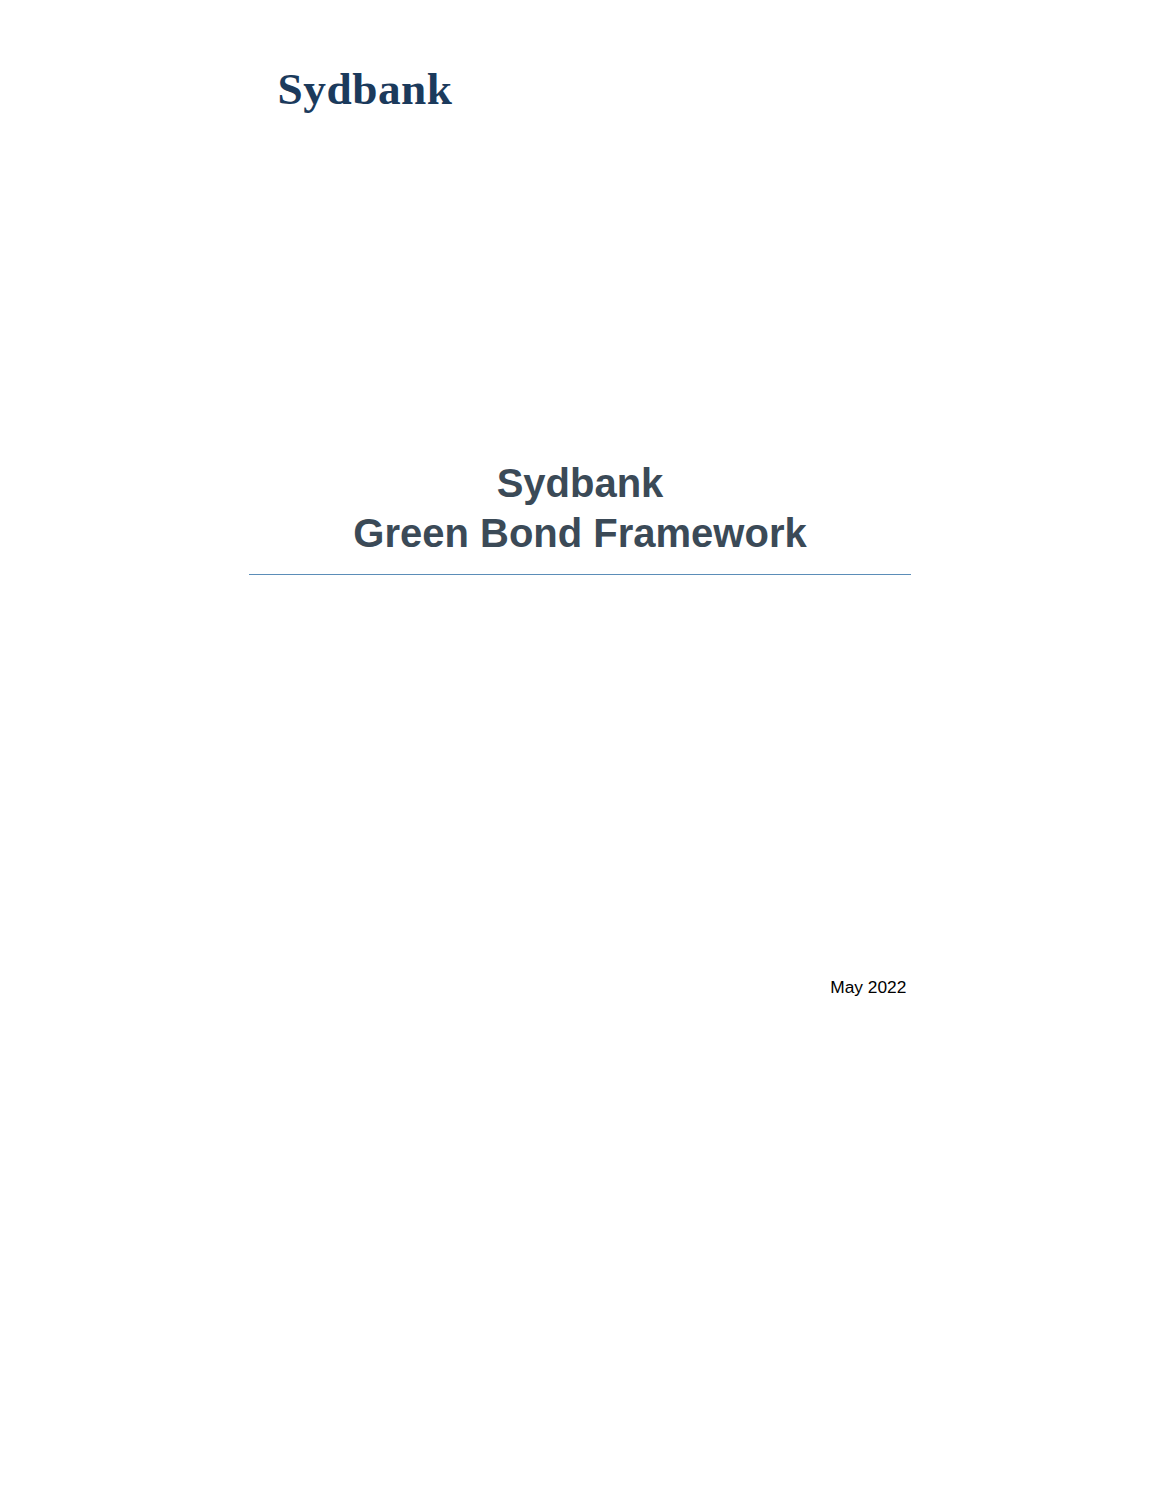Sydbank
Sydbank
Green Bond Framework
May 2022